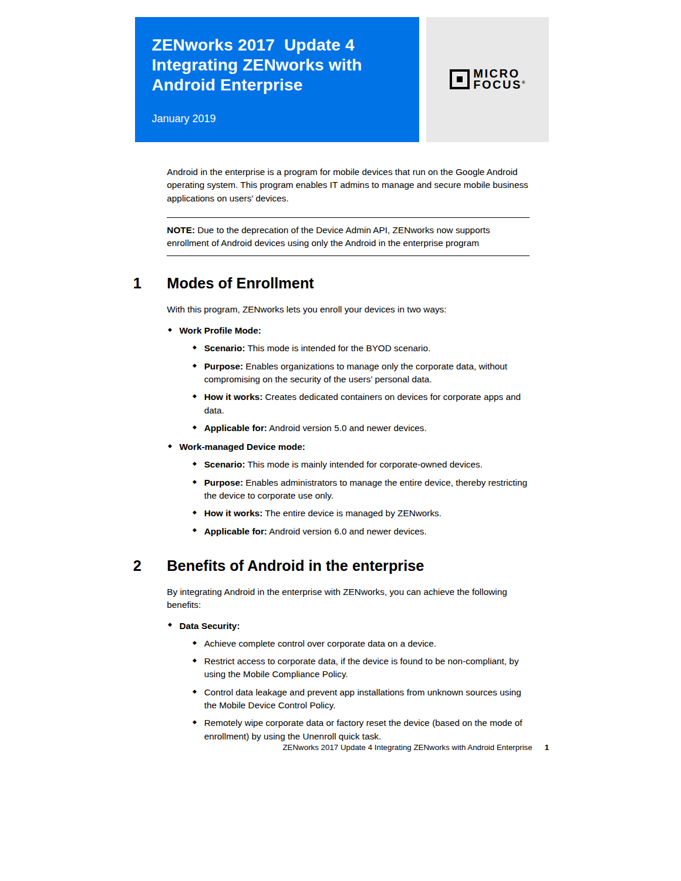ZENworks 2017 Update 4
Integrating ZENworks with Android Enterprise
January 2019
MICRO
FOCUS®
Android in the enterprise is a program for mobile devices that run on the Google Android operating system. This program enables IT admins to manage and secure mobile business applications on users’ devices.
NOTE: Due to the deprecation of the Device Admin API, ZENworks now supports enrollment of Android devices using only the Android in the enterprise program
1
Modes of Enrollment
With this program, ZENworks lets you enroll your devices in two ways:
Work Profile Mode:
Scenario: This mode is intended for the BYOD scenario.
Purpose: Enables organizations to manage only the corporate data, without compromising on the security of the users’ personal data.
How it works: Creates dedicated containers on devices for corporate apps and data.
Applicable for: Android version 5.0 and newer devices.
Work-managed Device mode:
Scenario: This mode is mainly intended for corporate-owned devices.
Purpose: Enables administrators to manage the entire device, thereby restricting the device to corporate use only.
How it works: The entire device is managed by ZENworks.
Applicable for: Android version 6.0 and newer devices.
2
Benefits of Android in the enterprise
By integrating Android in the enterprise with ZENworks, you can achieve the following benefits:
Data Security:
Achieve complete control over corporate data on a device.
Restrict access to corporate data, if the device is found to be non-compliant, by using the Mobile Compliance Policy.
Control data leakage and prevent app installations from unknown sources using the Mobile Device Control Policy.
Remotely wipe corporate data or factory reset the device (based on the mode of enrollment) by using the Unenroll quick task.
ZENworks 2017 Update 4 Integrating ZENworks with Android Enterprise1